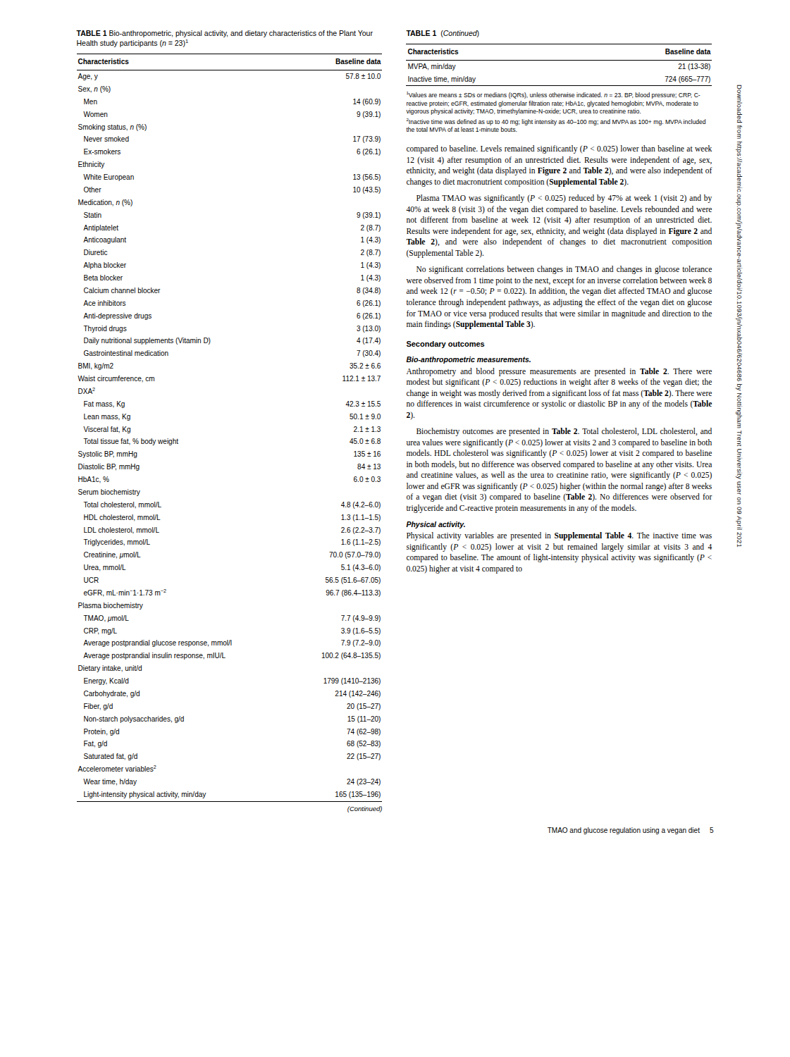Downloaded from https://academic.oup.com/jn/advance-article/doi/10.1093/jn/nxab046/6204686 by Nottingham Trent University user on 09 April 2021
TABLE 1 Bio-anthropometric, physical activity, and dietary characteristics of the Plant Your Health study participants (n = 23)1
| Characteristics | Baseline data |
| --- | --- |
| Age, y | 57.8 ± 10.0 |
| Sex, n (%) | |
| Men | 14 (60.9) |
| Women | 9 (39.1) |
| Smoking status, n (%) | |
| Never smoked | 17 (73.9) |
| Ex-smokers | 6 (26.1) |
| Ethnicity | |
| White European | 13 (56.5) |
| Other | 10 (43.5) |
| Medication, n (%) | |
| Statin | 9 (39.1) |
| Antiplatelet | 2 (8.7) |
| Anticoagulant | 1 (4.3) |
| Diuretic | 2 (8.7) |
| Alpha blocker | 1 (4.3) |
| Beta blocker | 1 (4.3) |
| Calcium channel blocker | 8 (34.8) |
| Ace inhibitors | 6 (26.1) |
| Anti-depressive drugs | 6 (26.1) |
| Thyroid drugs | 3 (13.0) |
| Daily nutritional supplements (Vitamin D) | 4 (17.4) |
| Gastrointestinal medication | 7 (30.4) |
| BMI, kg/m2 | 35.2 ± 6.6 |
| Waist circumference, cm | 112.1 ± 13.7 |
| DXA 2 | |
| Fat mass, Kg | 42.3 ± 15.5 |
| Lean mass, Kg | 50.1 ± 9.0 |
| Visceral fat, Kg | 2.1 ± 1.3 |
| Total tissue fat, % body weight | 45.0 ± 6.8 |
| Systolic BP, mmHg | 135 ± 16 |
| Diastolic BP, mmHg | 84 ± 13 |
| HbA1c, % | 6.0 ± 0.3 |
| Serum biochemistry | |
| Total cholesterol, mmol/L | 4.8 (4.2–6.0) |
| HDL cholesterol, mmol/L | 1.3 (1.1–1.5) |
| LDL cholesterol, mmol/L | 2.6 (2.2–3.7) |
| Triglycerides, mmol/L | 1.6 (1.1–2.5) |
| Creatinine, μ mol/L | 70.0 (57.0–79.0) |
| Urea, mmol/L | 5.1 (4.3–6.0) |
| UCR | 56.5 (51.6–67.05) |
| eGFR, mL·min − 1·1.73 m −2 | 96.7 (86.4–113.3) |
| Plasma biochemistry | |
| TMAO, μ mol/L | 7.7 (4.9–9.9) |
| CRP, mg/L | 3.9 (1.6–5.5) |
| Average postprandial glucose response, mmol/l | 7.9 (7.2–9.0) |
| Average postprandial insulin response, mIU/L | 100.2 (64.8–135.5) |
| Dietary intake, unit/d | |
| Energy, Kcal/d | 1799 (1410–2136) |
| Carbohydrate, g/d | 214 (142–246) |
| Fiber, g/d | 20 (15–27) |
| Non-starch polysaccharides, g/d | 15 (11–20) |
| Protein, g/d | 74 (62–98) |
| Fat, g/d | 68 (52–83) |
| Saturated fat, g/d | 22 (15–27) |
| Accelerometer variables 2 | |
| Wear time, h/day | 24 (23–24) |
| Light-intensity physical activity, min/day | 165 (135–196) |
(Continued)
TABLE 1 (Continued)
| Characteristics | Baseline data |
| --- | --- |
| MVPA, min/day | 21 (13-38) |
| Inactive time, min/day | 724 (665–777) |
1Values are means ± SDs or medians (IQRs), unless otherwise indicated. n = 23. BP, blood pressure; CRP, C-reactive protein; eGFR, estimated glomerular filtration rate; HbA1c, glycated hemoglobin; MVPA, moderate to vigorous physical activity; TMAO, trimethylamine-N-oxide; UCR, urea to creatinine ratio.
2Inactive time was defined as up to 40 mg; light intensity as 40–100 mg; and MVPA as 100+ mg. MVPA included the total MVPA of at least 1-minute bouts.
compared to baseline. Levels remained significantly (P < 0.025) lower than baseline at week 12 (visit 4) after resumption of an unrestricted diet. Results were independent of age, sex, ethnicity, and weight (data displayed in Figure 2 and Table 2), and were also independent of changes to diet macronutrient composition (Supplemental Table 2).
Plasma TMAO was significantly (P < 0.025) reduced by 47% at week 1 (visit 2) and by 40% at week 8 (visit 3) of the vegan diet compared to baseline. Levels rebounded and were not different from baseline at week 12 (visit 4) after resumption of an unrestricted diet. Results were independent for age, sex, ethnicity, and weight (data displayed in Figure 2 and Table 2), and were also independent of changes to diet macronutrient composition (Supplemental Table 2).
No significant correlations between changes in TMAO and changes in glucose tolerance were observed from 1 time point to the next, except for an inverse correlation between week 8 and week 12 (r = −0.50; P = 0.022). In addition, the vegan diet affected TMAO and glucose tolerance through independent pathways, as adjusting the effect of the vegan diet on glucose for TMAO or vice versa produced results that were similar in magnitude and direction to the main findings (Supplemental Table 3).
Secondary outcomes
Bio-anthropometric measurements.
Anthropometry and blood pressure measurements are presented in Table 2. There were modest but significant (P < 0.025) reductions in weight after 8 weeks of the vegan diet; the change in weight was mostly derived from a significant loss of fat mass (Table 2). There were no differences in waist circumference or systolic or diastolic BP in any of the models (Table 2).
Biochemistry outcomes are presented in Table 2. Total cholesterol, LDL cholesterol, and urea values were significantly (P < 0.025) lower at visits 2 and 3 compared to baseline in both models. HDL cholesterol was significantly (P < 0.025) lower at visit 2 compared to baseline in both models, but no difference was observed compared to baseline at any other visits. Urea and creatinine values, as well as the urea to creatinine ratio, were significantly (P < 0.025) lower and eGFR was significantly (P < 0.025) higher (within the normal range) after 8 weeks of a vegan diet (visit 3) compared to baseline (Table 2). No differences were observed for triglyceride and C-reactive protein measurements in any of the models.
Physical activity.
Physical activity variables are presented in Supplemental Table 4. The inactive time was significantly (P < 0.025) lower at visit 2 but remained largely similar at visits 3 and 4 compared to baseline. The amount of light-intensity physical activity was significantly (P < 0.025) higher at visit 4 compared to
TMAO and glucose regulation using a vegan diet5